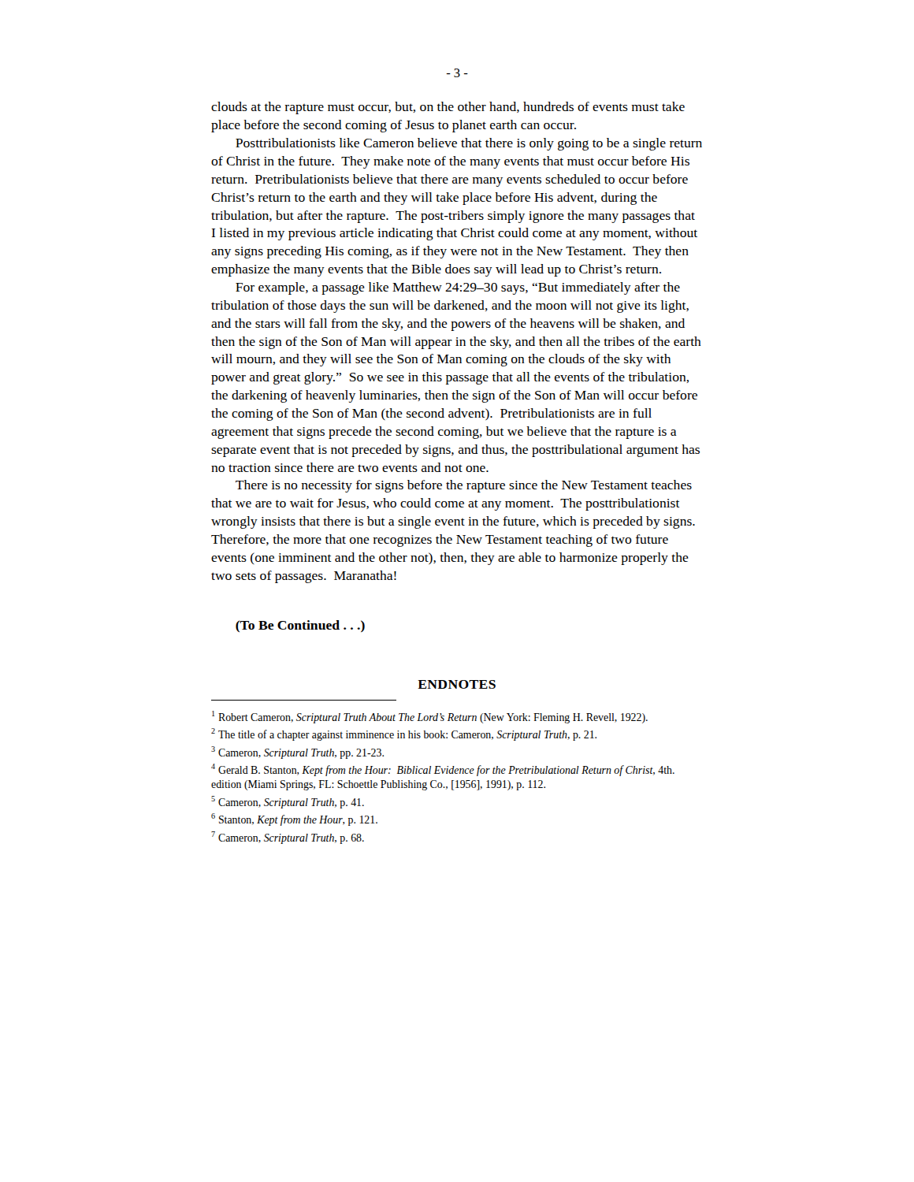- 3 -
clouds at the rapture must occur, but, on the other hand, hundreds of events must take place before the second coming of Jesus to planet earth can occur.
Posttribulationists like Cameron believe that there is only going to be a single return of Christ in the future. They make note of the many events that must occur before His return. Pretribulationists believe that there are many events scheduled to occur before Christ’s return to the earth and they will take place before His advent, during the tribulation, but after the rapture. The post-tribers simply ignore the many passages that I listed in my previous article indicating that Christ could come at any moment, without any signs preceding His coming, as if they were not in the New Testament. They then emphasize the many events that the Bible does say will lead up to Christ’s return.
For example, a passage like Matthew 24:29–30 says, “But immediately after the tribulation of those days the sun will be darkened, and the moon will not give its light, and the stars will fall from the sky, and the powers of the heavens will be shaken, and then the sign of the Son of Man will appear in the sky, and then all the tribes of the earth will mourn, and they will see the Son of Man coming on the clouds of the sky with power and great glory.” So we see in this passage that all the events of the tribulation, the darkening of heavenly luminaries, then the sign of the Son of Man will occur before the coming of the Son of Man (the second advent). Pretribulationists are in full agreement that signs precede the second coming, but we believe that the rapture is a separate event that is not preceded by signs, and thus, the posttribulational argument has no traction since there are two events and not one.
There is no necessity for signs before the rapture since the New Testament teaches that we are to wait for Jesus, who could come at any moment. The posttribulationist wrongly insists that there is but a single event in the future, which is preceded by signs. Therefore, the more that one recognizes the New Testament teaching of two future events (one imminent and the other not), then, they are able to harmonize properly the two sets of passages. Maranatha!
(To Be Continued . . .)
ENDNOTES
1 Robert Cameron, Scriptural Truth About The Lord’s Return (New York: Fleming H. Revell, 1922).
2 The title of a chapter against imminence in his book: Cameron, Scriptural Truth, p. 21.
3 Cameron, Scriptural Truth, pp. 21-23.
4 Gerald B. Stanton, Kept from the Hour: Biblical Evidence for the Pretribulational Return of Christ, 4th. edition (Miami Springs, FL: Schoettle Publishing Co., [1956], 1991), p. 112.
5 Cameron, Scriptural Truth, p. 41.
6 Stanton, Kept from the Hour, p. 121.
7 Cameron, Scriptural Truth, p. 68.